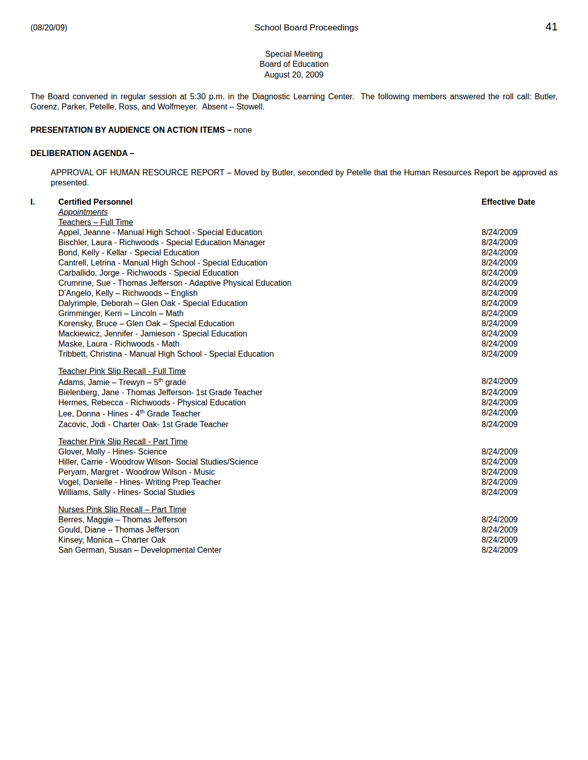(08/20/09) School Board Proceedings 41
Special Meeting
Board of Education
August 20, 2009
The Board convened in regular session at 5:30 p.m. in the Diagnostic Learning Center. The following members answered the roll call: Butler, Gorenz, Parker, Petelle, Ross, and Wolfmeyer. Absent – Stowell.
PRESENTATION BY AUDIENCE ON ACTION ITEMS – none
DELIBERATION AGENDA –
APPROVAL OF HUMAN RESOURCE REPORT – Moved by Butler, seconded by Petelle that the Human Resources Report be approved as presented.
| I. | Certified Personnel | Effective Date |
| | Appointments | |
| | Teachers – Full Time | |
| | Appel, Jeanne - Manual High School - Special Education | 8/24/2009 |
| | Bischler, Laura - Richwoods - Special Education Manager | 8/24/2009 |
| | Bond, Kelly - Kellar - Special Education | 8/24/2009 |
| | Cantrell, Letrina - Manual High School - Special Education | 8/24/2009 |
| | Carballido, Jorge - Richwoods - Special Education | 8/24/2009 |
| | Crumrine, Sue - Thomas Jefferson - Adaptive Physical Education | 8/24/2009 |
| | D’Angelo, Kelly – Richwoods – English | 8/24/2009 |
| | Dalyrimple, Deborah – Glen Oak - Special Education | 8/24/2009 |
| | Grimminger, Kerri – Lincoln – Math | 8/24/2009 |
| | Korensky, Bruce – Glen Oak – Special Education | 8/24/2009 |
| | Mackiewicz, Jennifer - Jamieson - Special Education | 8/24/2009 |
| | Maske, Laura - Richwoods - Math | 8/24/2009 |
| | Tribbett, Christina - Manual High School - Special Education | 8/24/2009 |
| | Teacher Pink Slip Recall - Full Time | |
| | Adams, Jamie – Trewyn – 5 th grade | 8/24/2009 |
| | Bielenberg, Jane - Thomas Jefferson- 1st Grade Teacher | 8/24/2009 |
| | Hermes, Rebecca - Richwoods - Physical Education | 8/24/2009 |
| | Lee, Donna - Hines - 4 th Grade Teacher | 8/24/2009 |
| | Zacovic, Jodi - Charter Oak- 1st Grade Teacher | 8/24/2009 |
| | Teacher Pink Slip Recall - Part Time | |
| | Glover, Molly - Hines- Science | 8/24/2009 |
| | Hiller, Carrie - Woodrow Wilson- Social Studies/Science | 8/24/2009 |
| | Peryam, Margret - Woodrow Wilson - Music | 8/24/2009 |
| | Vogel, Danielle - Hines- Writing Prep Teacher | 8/24/2009 |
| | Williams, Sally - Hines- Social Studies | 8/24/2009 |
| | Nurses Pink Slip Recall – Part Time | |
| | Berres, Maggie – Thomas Jefferson | 8/24/2009 |
| | Gould, Diane – Thomas Jefferson | 8/24/2009 |
| | Kinsey, Monica – Charter Oak | 8/24/2009 |
| | San German, Susan – Developmental Center | 8/24/2009 |